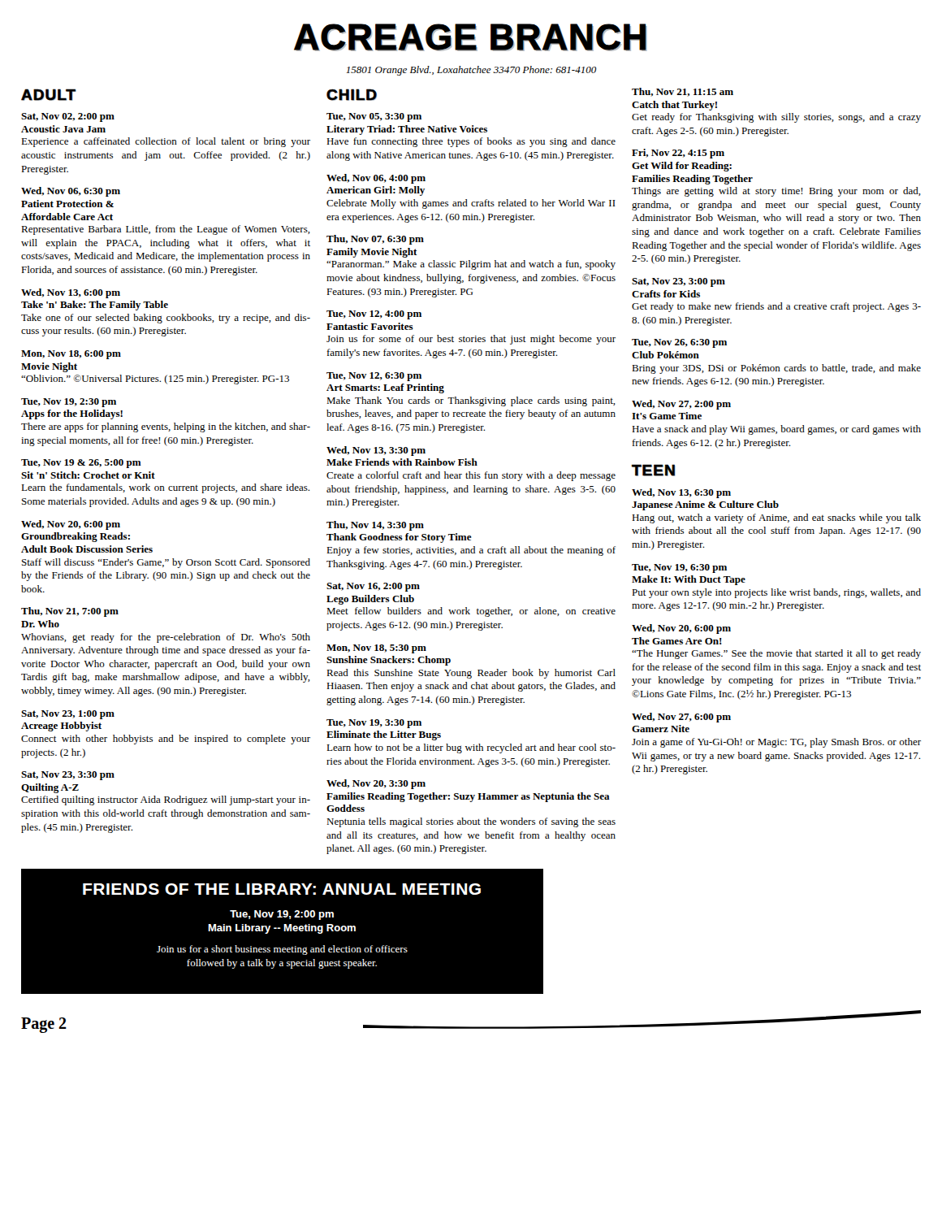Acreage Branch
15801 Orange Blvd., Loxahatchee 33470 Phone: 681-4100
Adult
Sat, Nov 02, 2:00 pm Acoustic Java Jam
Experience a caffeinated collection of local talent or bring your acoustic instruments and jam out. Coffee provided. (2 hr.) Preregister.
Wed, Nov 06, 6:30 pm Patient Protection &
Affordable Care Act
Representative Barbara Little, from the League of Women Voters, will explain the PPACA, including what it offers, what it costs/saves, Medicaid and Medicare, the implementation process in Florida, and sources of assistance. (60 min.) Preregister.
Wed, Nov 13, 6:00 pm Take 'n' Bake: The Family Table
Take one of our selected baking cookbooks, try a recipe, and discuss your results. (60 min.) Preregister.
Mon, Nov 18, 6:00 pm Movie Night
“Oblivion.” ©Universal Pictures. (125 min.) Preregister. PG-13
Tue, Nov 19, 2:30 pm Apps for the Holidays!
There are apps for planning events, helping in the kitchen, and sharing special moments, all for free! (60 min.) Preregister.
Tue, Nov 19 & 26, 5:00 pm Sit 'n' Stitch: Crochet or Knit
Learn the fundamentals, work on current projects, and share ideas. Some materials provided. Adults and ages 9 & up. (90 min.)
Wed, Nov 20, 6:00 pm Groundbreaking Reads:
Adult Book Discussion Series
Staff will discuss “Ender's Game,” by Orson Scott Card. Sponsored by the Friends of the Library. (90 min.) Sign up and check out the book.
Thu, Nov 21, 7:00 pm Dr. Who
Whovians, get ready for the pre-celebration of Dr. Who's 50th Anniversary. Adventure through time and space dressed as your favorite Doctor Who character, papercraft an Ood, build your own Tardis gift bag, make marshmallow adipose, and have a wibbly, wobbly, timey wimey. All ages. (90 min.) Preregister.
Sat, Nov 23, 1:00 pm Acreage Hobbyist
Connect with other hobbyists and be inspired to complete your projects. (2 hr.)
Sat, Nov 23, 3:30 pm Quilting A-Z
Certified quilting instructor Aida Rodriguez will jump-start your inspiration with this old-world craft through demonstration and samples. (45 min.) Preregister.
Child
Tue, Nov 05, 3:30 pm Literary Triad: Three Native Voices
Have fun connecting three types of books as you sing and dance along with Native American tunes. Ages 6-10. (45 min.) Preregister.
Wed, Nov 06, 4:00 pm American Girl: Molly
Celebrate Molly with games and crafts related to her World War II era experiences. Ages 6-12. (60 min.) Preregister.
Thu, Nov 07, 6:30 pm Family Movie Night
“Paranorman.” Make a classic Pilgrim hat and watch a fun, spooky movie about kindness, bullying, forgiveness, and zombies. ©Focus Features. (93 min.) Preregister. PG
Tue, Nov 12, 4:00 pm Fantastic Favorites
Join us for some of our best stories that just might become your family's new favorites. Ages 4-7. (60 min.) Preregister.
Tue, Nov 12, 6:30 pm Art Smarts: Leaf Printing
Make Thank You cards or Thanksgiving place cards using paint, brushes, leaves, and paper to recreate the fiery beauty of an autumn leaf. Ages 8-16. (75 min.) Preregister.
Wed, Nov 13, 3:30 pm Make Friends with Rainbow Fish
Create a colorful craft and hear this fun story with a deep message about friendship, happiness, and learning to share. Ages 3-5. (60 min.) Preregister.
Thu, Nov 14, 3:30 pm Thank Goodness for Story Time
Enjoy a few stories, activities, and a craft all about the meaning of Thanksgiving. Ages 4-7. (60 min.) Preregister.
Sat, Nov 16, 2:00 pm Lego Builders Club
Meet fellow builders and work together, or alone, on creative projects. Ages 6-12. (90 min.) Preregister.
Mon, Nov 18, 5:30 pm Sunshine Snackers: Chomp
Read this Sunshine State Young Reader book by humorist Carl Hiaasen. Then enjoy a snack and chat about gators, the Glades, and getting along. Ages 7-14. (60 min.) Preregister.
Tue, Nov 19, 3:30 pm Eliminate the Litter Bugs
Learn how to not be a litter bug with recycled art and hear cool stories about the Florida environment. Ages 3-5. (60 min.) Preregister.
Wed, Nov 20, 3:30 pm Families Reading Together: Suzy Hammer as Neptunia the Sea Goddess
Neptunia tells magical stories about the wonders of saving the seas and all its creatures, and how we benefit from a healthy ocean planet. All ages. (60 min.) Preregister.
Thu, Nov 21, 11:15 am Catch that Turkey!
Get ready for Thanksgiving with silly stories, songs, and a crazy craft. Ages 2-5. (60 min.) Preregister.
Fri, Nov 22, 4:15 pm Get Wild for Reading:
Families Reading Together
Things are getting wild at story time! Bring your mom or dad, grandma, or grandpa and meet our special guest, County Administrator Bob Weisman, who will read a story or two. Then sing and dance and work together on a craft. Celebrate Families Reading Together and the special wonder of Florida's wildlife. Ages 2-5. (60 min.) Preregister.
Sat, Nov 23, 3:00 pm Crafts for Kids
Get ready to make new friends and a creative craft project. Ages 3-8. (60 min.) Preregister.
Tue, Nov 26, 6:30 pm Club Pokémon
Bring your 3DS, DSi or Pokémon cards to battle, trade, and make new friends. Ages 6-12. (90 min.) Preregister.
Wed, Nov 27, 2:00 pm It's Game Time
Have a snack and play Wii games, board games, or card games with friends. Ages 6-12. (2 hr.) Preregister.
Teen
Wed, Nov 13, 6:30 pm Japanese Anime & Culture Club
Hang out, watch a variety of Anime, and eat snacks while you talk with friends about all the cool stuff from Japan. Ages 12-17. (90 min.) Preregister.
Tue, Nov 19, 6:30 pm Make It: With Duct Tape
Put your own style into projects like wrist bands, rings, wallets, and more. Ages 12-17. (90 min.-2 hr.) Preregister.
Wed, Nov 20, 6:00 pm The Games Are On!
“The Hunger Games.” See the movie that started it all to get ready for the release of the second film in this saga. Enjoy a snack and test your knowledge by competing for prizes in “Tribute Trivia.” ©Lions Gate Films, Inc. (2½ hr.) Preregister. PG-13
Wed, Nov 27, 6:00 pm Gamerz Nite
Join a game of Yu-Gi-Oh! or Magic: TG, play Smash Bros. or other Wii games, or try a new board game. Snacks provided. Ages 12-17. (2 hr.) Preregister.
FRIENDS OF THE LIBRARY: ANNUAL MEETING
Tue, Nov 19, 2:00 pm
Main Library -- Meeting Room
Join us for a short business meeting and election of officers
followed by a talk by a special guest speaker.
Page 2